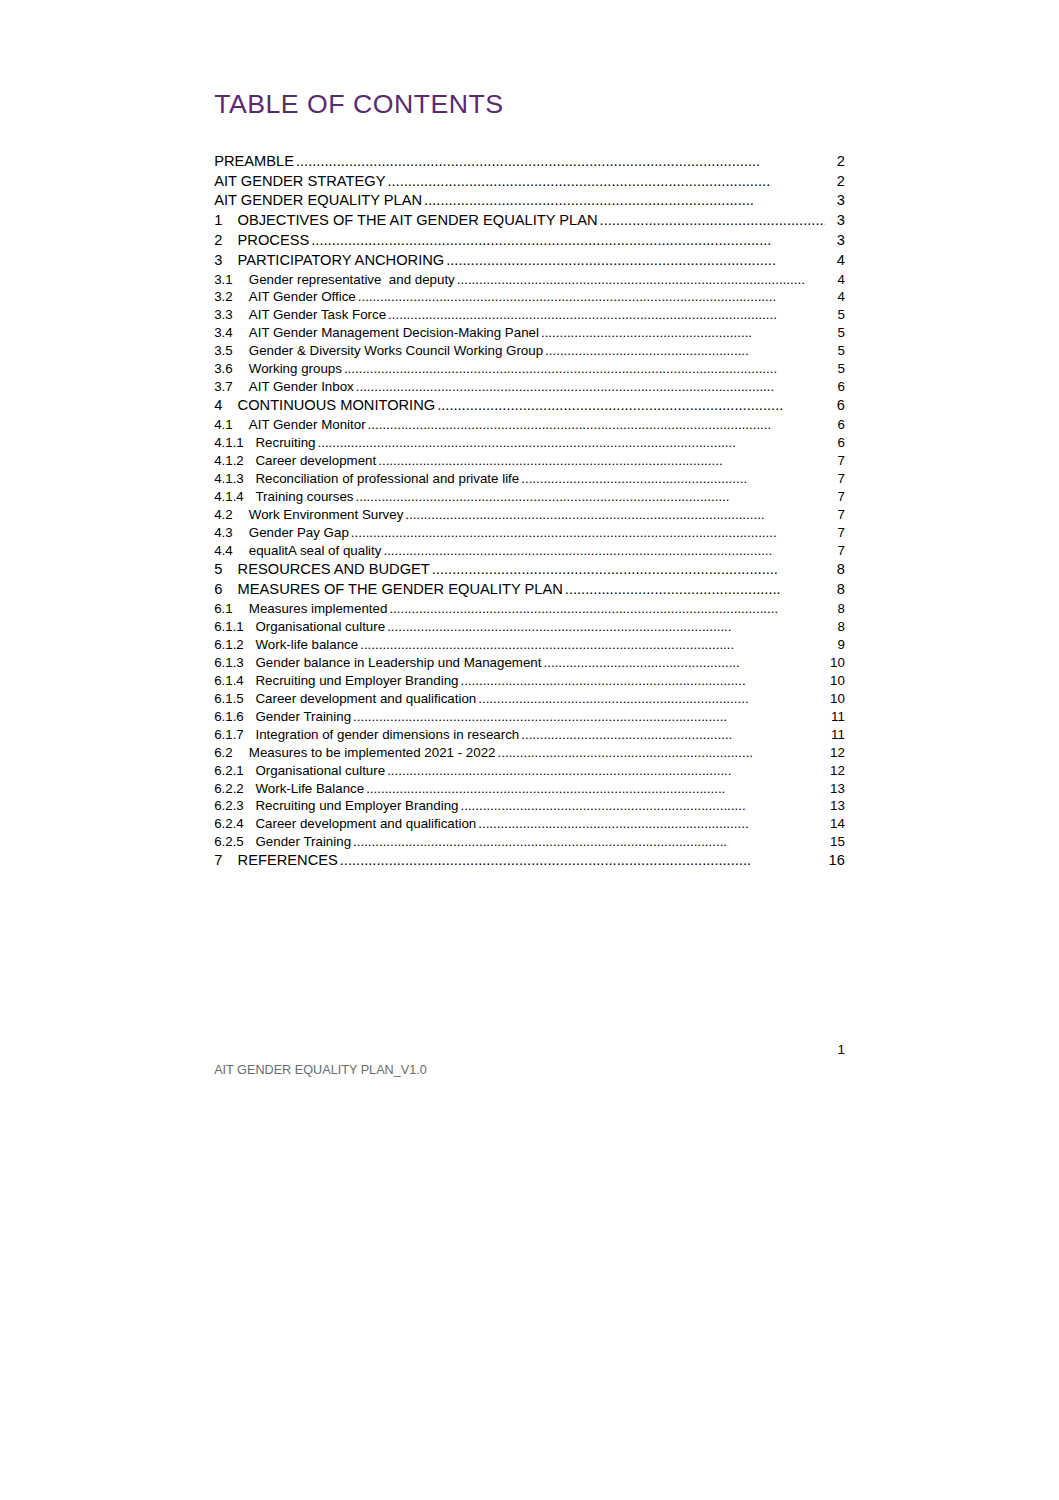TABLE OF CONTENTS
PREAMBLE .................................................................................................................. 2
AIT GENDER STRATEGY .............................................................................................. 2
AIT GENDER EQUALITY PLAN ................................................................................. 3
1 OBJECTIVES OF THE AIT GENDER EQUALITY PLAN ......................................................... 3
2 PROCESS ................................................................................................................. 3
3 PARTICIPATORY ANCHORING ................................................................................. 4
3.1 Gender representative and deputy .............................................................................................. 4
3.2 AIT Gender Office ................................................................................................................. 4
3.3 AIT Gender Task Force ......................................................................................................... 5
3.4 AIT Gender Management Decision-Making Panel ......................................................... 5
3.5 Gender & Diversity Works Council Working Group ....................................................... 5
3.6 Working groups ..................................................................................................................... 5
3.7 AIT Gender Inbox ................................................................................................................. 6
4 CONTINUOUS MONITORING ..................................................................................... 6
4.1 AIT Gender Monitor ............................................................................................................. 6
4.1.1 Recruiting ................................................................................................................. 6
4.1.2 Career development ............................................................................................. 7
4.1.3 Reconciliation of professional and private life ............................................................. 7
4.1.4 Training courses ..................................................................................................... 7
4.2 Work Environment Survey ................................................................................................. 7
4.3 Gender Pay Gap ................................................................................................................... 7
4.4 equalitA seal of quality ......................................................................................................... 7
5 RESOURCES AND BUDGET ..................................................................................... 8
6 MEASURES OF THE GENDER EQUALITY PLAN ..................................................... 8
6.1 Measures implemented ......................................................................................................... 8
6.1.1 Organisational culture ............................................................................................. 8
6.1.2 Work-life balance ..................................................................................................... 9
6.1.3 Gender balance in Leadership und Management ..................................................... 10
6.1.4 Recruiting und Employer Branding ............................................................................. 10
6.1.5 Career development and qualification ......................................................................... 10
6.1.6 Gender Training ..................................................................................................... 11
6.1.7 Integration of gender dimensions in research ......................................................... 11
6.2 Measures to be implemented 2021 - 2022 ..................................................................... 12
6.2.1 Organisational culture ............................................................................................. 12
6.2.2 Work-Life Balance ................................................................................................. 13
6.2.3 Recruiting und Employer Branding ............................................................................. 13
6.2.4 Career development and qualification ......................................................................... 14
6.2.5 Gender Training ..................................................................................................... 15
7 REFERENCES ..................................................................................................... 16
1
AIT GENDER EQUALITY PLAN_V1.0